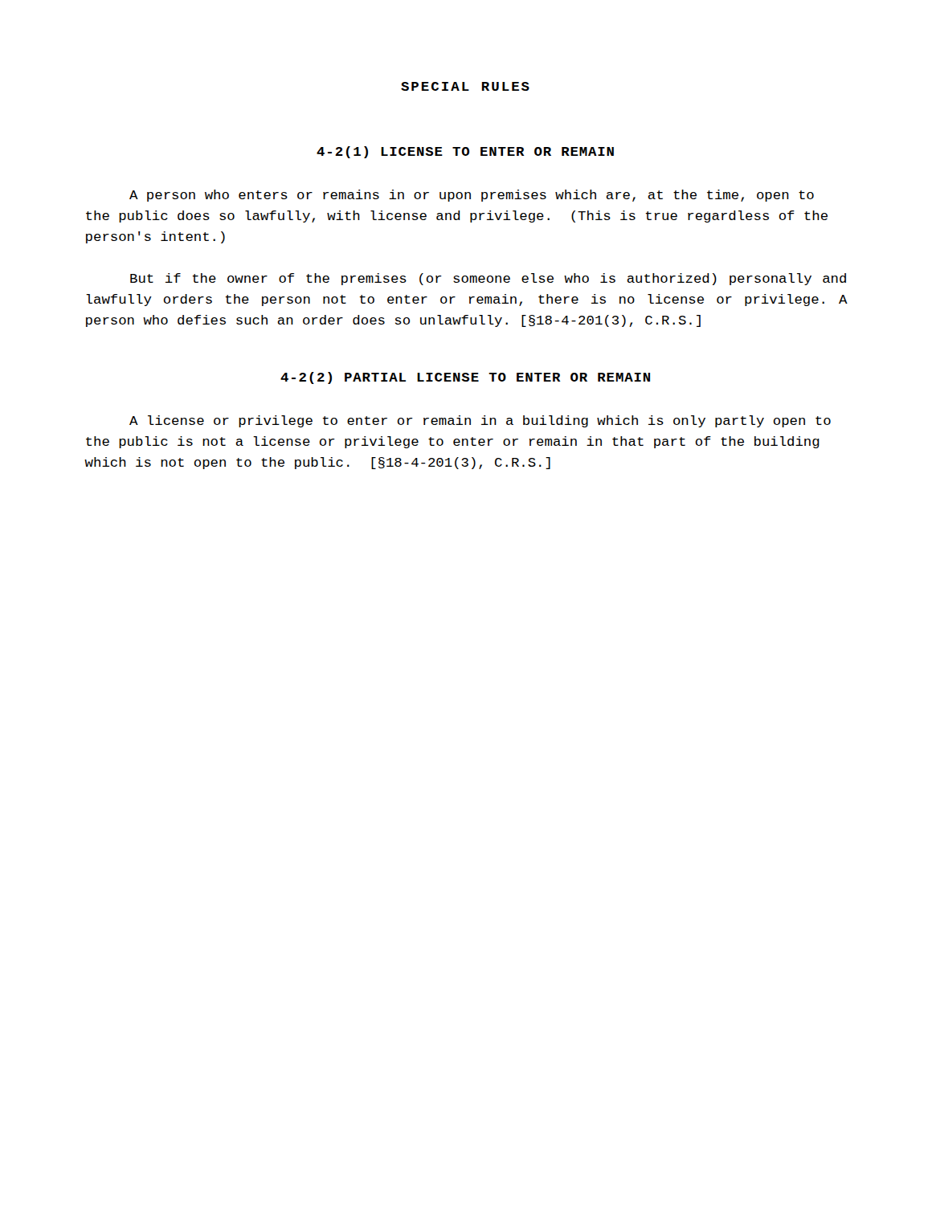SPECIAL RULES
4-2(1) LICENSE TO ENTER OR REMAIN
A person who enters or remains in or upon premises which are, at the time, open to the public does so lawfully, with license and privilege. (This is true regardless of the person's intent.)
But if the owner of the premises (or someone else who is authorized) personally and lawfully orders the person not to enter or remain, there is no license or privilege. A person who defies such an order does so unlawfully. [§18-4-201(3), C.R.S.]
4-2(2) PARTIAL LICENSE TO ENTER OR REMAIN
A license or privilege to enter or remain in a building which is only partly open to the public is not a license or privilege to enter or remain in that part of the building which is not open to the public. [§18-4-201(3), C.R.S.]